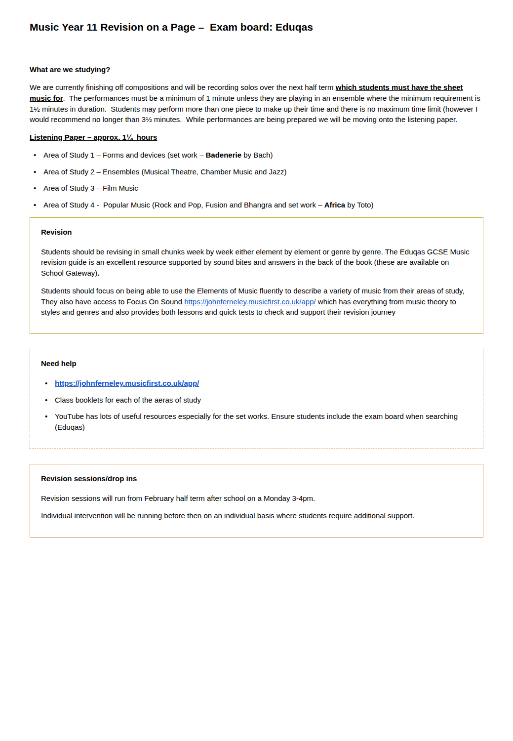Music Year 11 Revision on a Page – Exam board: Eduqas
What are we studying?
We are currently finishing off compositions and will be recording solos over the next half term which students must have the sheet music for. The performances must be a minimum of 1 minute unless they are playing in an ensemble where the minimum requirement is 1½ minutes in duration. Students may perform more than one piece to make up their time and there is no maximum time limit (however I would recommend no longer than 3½ minutes. While performances are being prepared we will be moving onto the listening paper.
Listening Paper – approx. 1¼ hours
Area of Study 1 – Forms and devices (set work – Badenerie by Bach)
Area of Study 2 – Ensembles (Musical Theatre, Chamber Music and Jazz)
Area of Study 3 – Film Music
Area of Study 4 - Popular Music (Rock and Pop, Fusion and Bhangra and set work – Africa by Toto)
Revision
Students should be revising in small chunks week by week either element by element or genre by genre. The Eduqas GCSE Music revision guide is an excellent resource supported by sound bites and answers in the back of the book (these are available on School Gateway).
Students should focus on being able to use the Elements of Music fluently to describe a variety of music from their areas of study, They also have access to Focus On Sound https://johnferneley.musicfirst.co.uk/app/ which has everything from music theory to styles and genres and also provides both lessons and quick tests to check and support their revision journey
Need help
https://johnferneley.musicfirst.co.uk/app/
Class booklets for each of the aeras of study
YouTube has lots of useful resources especially for the set works. Ensure students include the exam board when searching (Eduqas)
Revision sessions/drop ins
Revision sessions will run from February half term after school on a Monday 3-4pm.
Individual intervention will be running before then on an individual basis where students require additional support.